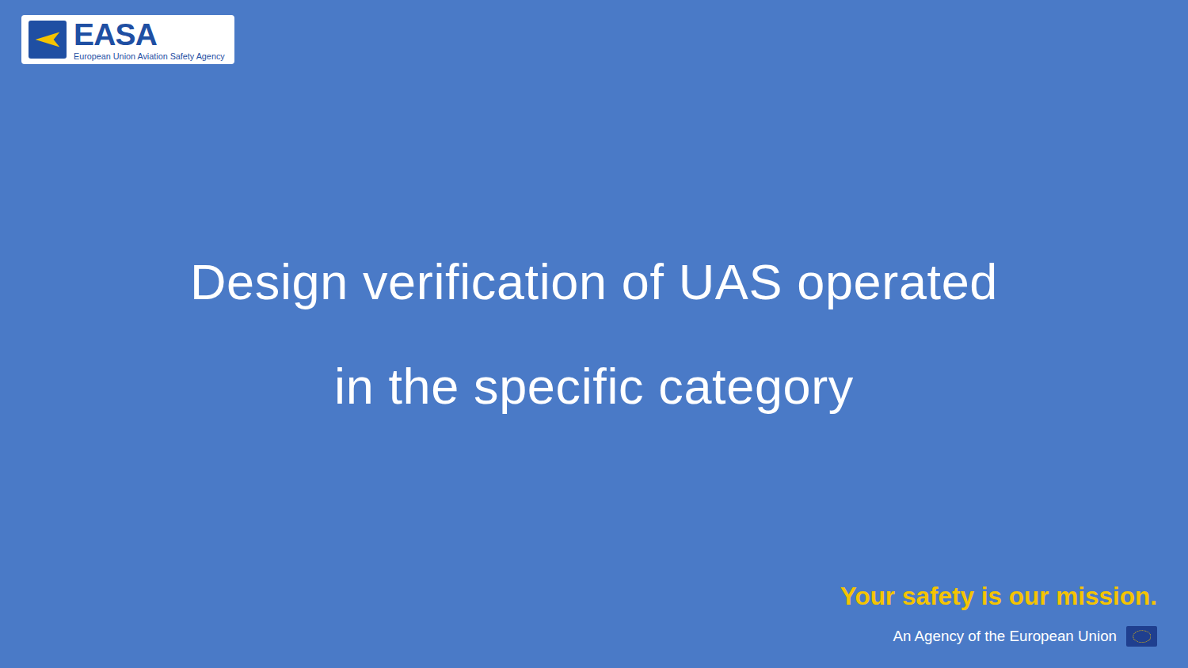EASA European Union Aviation Safety Agency
Design verification of UAS operated
in the specific category
Your safety is our mission.
An Agency of the European Union